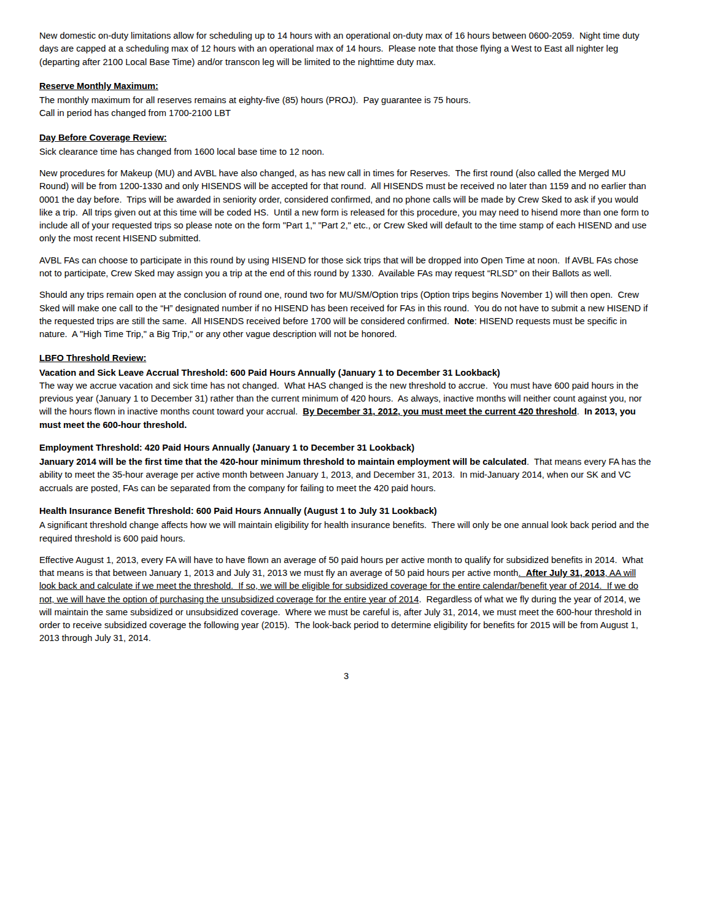New domestic on-duty limitations allow for scheduling up to 14 hours with an operational on-duty max of 16 hours between 0600-2059. Night time duty days are capped at a scheduling max of 12 hours with an operational max of 14 hours. Please note that those flying a West to East all nighter leg (departing after 2100 Local Base Time) and/or transcon leg will be limited to the nighttime duty max.
Reserve Monthly Maximum:
The monthly maximum for all reserves remains at eighty-five (85) hours (PROJ). Pay guarantee is 75 hours.
Call in period has changed from 1700-2100 LBT
Day Before Coverage Review:
Sick clearance time has changed from 1600 local base time to 12 noon.
New procedures for Makeup (MU) and AVBL have also changed, as has new call in times for Reserves. The first round (also called the Merged MU Round) will be from 1200-1330 and only HISENDS will be accepted for that round. All HISENDS must be received no later than 1159 and no earlier than 0001 the day before. Trips will be awarded in seniority order, considered confirmed, and no phone calls will be made by Crew Sked to ask if you would like a trip. All trips given out at this time will be coded HS. Until a new form is released for this procedure, you may need to hisend more than one form to include all of your requested trips so please note on the form "Part 1," "Part 2," etc., or Crew Sked will default to the time stamp of each HISEND and use only the most recent HISEND submitted.
AVBL FAs can choose to participate in this round by using HISEND for those sick trips that will be dropped into Open Time at noon. If AVBL FAs chose not to participate, Crew Sked may assign you a trip at the end of this round by 1330. Available FAs may request “RLSD” on their Ballots as well.
Should any trips remain open at the conclusion of round one, round two for MU/SM/Option trips (Option trips begins November 1) will then open. Crew Sked will make one call to the “H” designated number if no HISEND has been received for FAs in this round. You do not have to submit a new HISEND if the requested trips are still the same. All HISENDS received before 1700 will be considered confirmed. Note: HISEND requests must be specific in nature. A "High Time Trip," a Big Trip," or any other vague description will not be honored.
LBFO Threshold Review:
Vacation and Sick Leave Accrual Threshold: 600 Paid Hours Annually (January 1 to December 31 Lookback)
The way we accrue vacation and sick time has not changed. What HAS changed is the new threshold to accrue. You must have 600 paid hours in the previous year (January 1 to December 31) rather than the current minimum of 420 hours. As always, inactive months will neither count against you, nor will the hours flown in inactive months count toward your accrual. By December 31, 2012, you must meet the current 420 threshold. In 2013, you must meet the 600-hour threshold.
Employment Threshold: 420 Paid Hours Annually (January 1 to December 31 Lookback)
January 2014 will be the first time that the 420-hour minimum threshold to maintain employment will be calculated. That means every FA has the ability to meet the 35-hour average per active month between January 1, 2013, and December 31, 2013. In mid-January 2014, when our SK and VC accruals are posted, FAs can be separated from the company for failing to meet the 420 paid hours.
Health Insurance Benefit Threshold: 600 Paid Hours Annually (August 1 to July 31 Lookback)
A significant threshold change affects how we will maintain eligibility for health insurance benefits. There will only be one annual look back period and the required threshold is 600 paid hours.
Effective August 1, 2013, every FA will have to have flown an average of 50 paid hours per active month to qualify for subsidized benefits in 2014. What that means is that between January 1, 2013 and July 31, 2013 we must fly an average of 50 paid hours per active month. After July 31, 2013, AA will look back and calculate if we meet the threshold. If so, we will be eligible for subsidized coverage for the entire calendar/benefit year of 2014. If we do not, we will have the option of purchasing the unsubsidized coverage for the entire year of 2014. Regardless of what we fly during the year of 2014, we will maintain the same subsidized or unsubsidized coverage. Where we must be careful is, after July 31, 2014, we must meet the 600-hour threshold in order to receive subsidized coverage the following year (2015). The look-back period to determine eligibility for benefits for 2015 will be from August 1, 2013 through July 31, 2014.
3